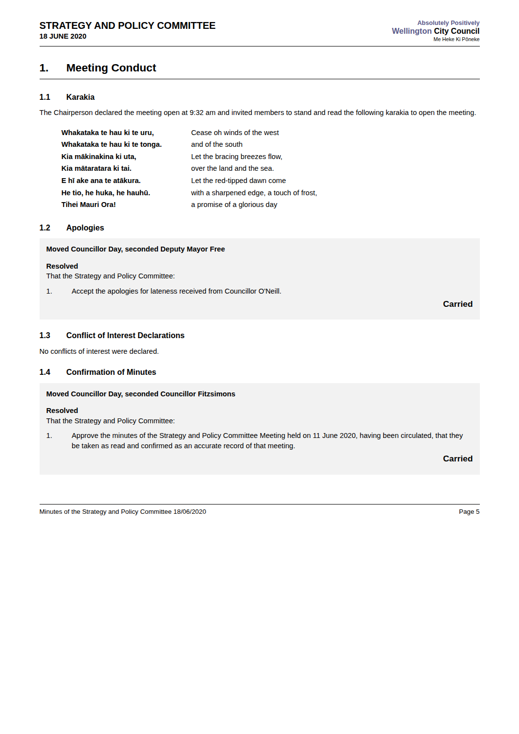STRATEGY AND POLICY COMMITTEE
18 JUNE 2020
Absolutely Positively
Wellington City Council
Me Heke Ki Pōneke
1. Meeting Conduct
1.1 Karakia
The Chairperson declared the meeting open at 9:32 am and invited members to stand and read the following karakia to open the meeting.
| Whakataka te hau ki te uru, | Cease oh winds of the west |
| Whakataka te hau ki te tonga. | and of the south |
| Kia mākinakina ki uta, | Let the bracing breezes flow, |
| Kia mātaratara ki tai. | over the land and the sea. |
| E hī ake ana te atākura. | Let the red-tipped dawn come |
| He tio, he huka, he hauhū. | with a sharpened edge, a touch of frost, |
| Tihei Mauri Ora! | a promise of a glorious day |
1.2 Apologies
Moved Councillor Day, seconded Deputy Mayor Free
Resolved
That the Strategy and Policy Committee:
1. Accept the apologies for lateness received from Councillor O'Neill.
Carried
1.3 Conflict of Interest Declarations
No conflicts of interest were declared.
1.4 Confirmation of Minutes
Moved Councillor Day, seconded Councillor Fitzsimons
Resolved
That the Strategy and Policy Committee:
1. Approve the minutes of the Strategy and Policy Committee Meeting held on 11 June 2020, having been circulated, that they be taken as read and confirmed as an accurate record of that meeting.
Carried
Minutes of the Strategy and Policy Committee 18/06/2020 Page 5